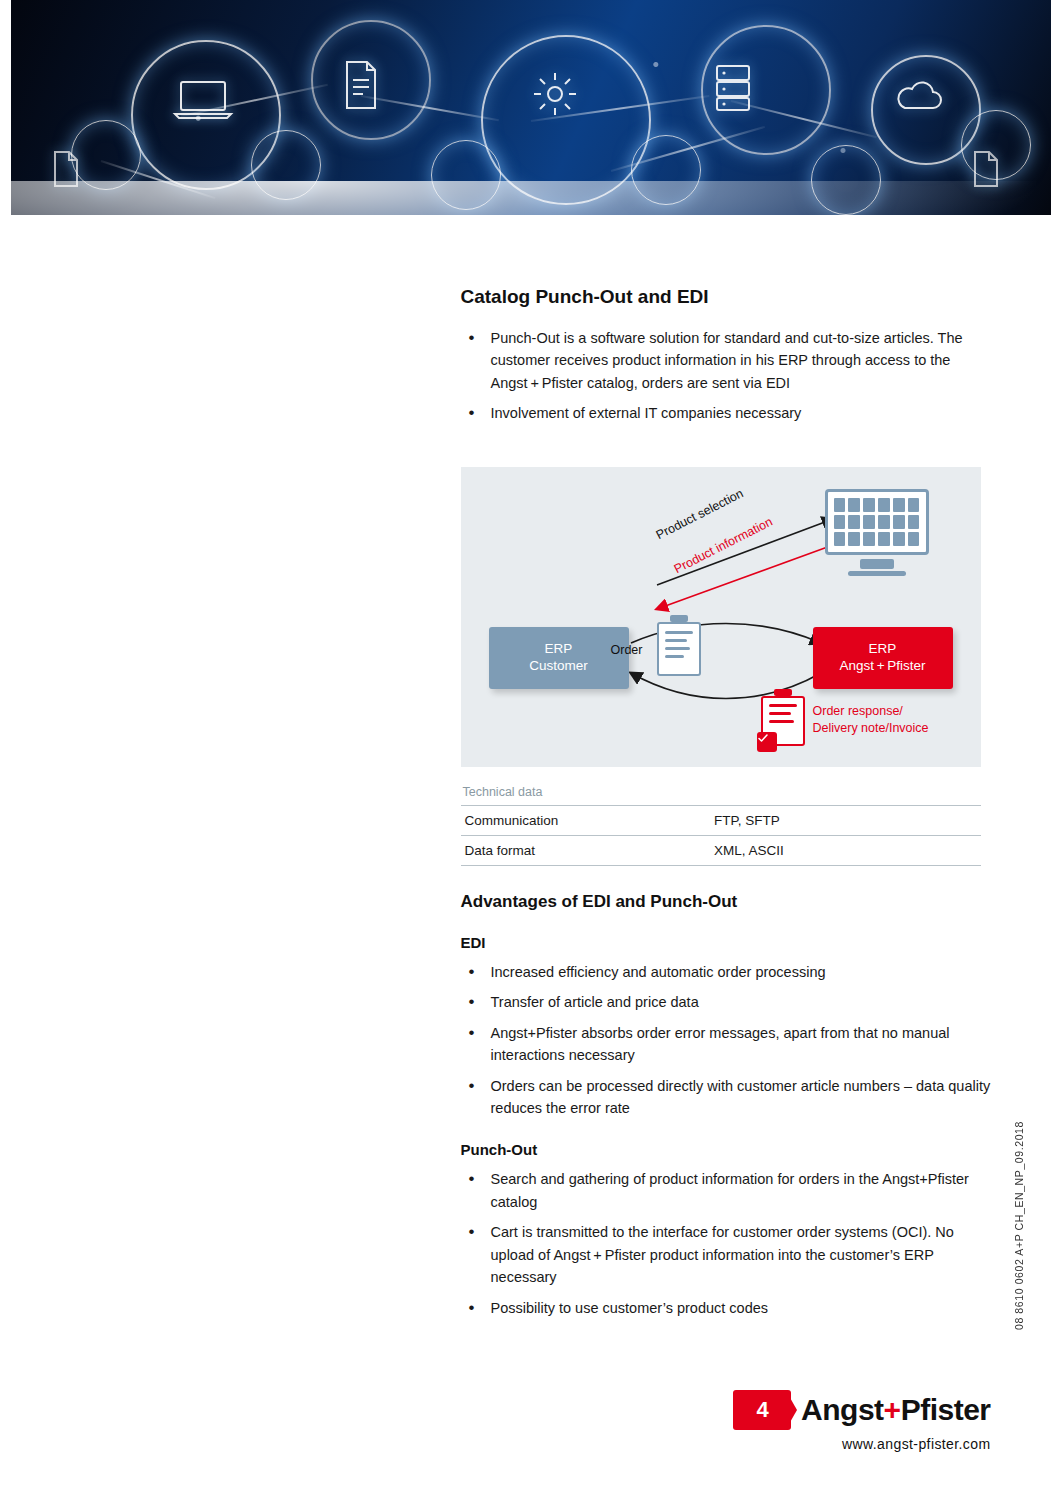Catalog Punch-Out and EDI
Punch-Out is a software solution for standard and cut-to-size articles. The customer receives product information in his ERP through access to the Angst + Pfister catalog, orders are sent via EDI
Involvement of external IT companies necessary
ERP
Customer
ERP
Angst + Pfister
Product selection Product information Order Order response/
Delivery note/Invoice
Technical data
| Communication | FTP, SFTP |
| Data format | XML, ASCII |
Advantages of EDI and Punch-Out
EDI
Increased efficiency and automatic order processing
Transfer of article and price data
Angst+Pfister absorbs order error messages, apart from that no manual interactions necessary
Orders can be processed directly with customer article numbers – data quality reduces the error rate
Punch-Out
Search and gathering of product information for orders in the Angst+Pfister catalog
Cart is transmitted to the interface for customer order systems (OCI). No upload of Angst + Pfister product information into the customer’s ERP necessary
Possibility to use customer’s product codes
08 8610 0602 A+P CH_EN_NP_09.2018
4 Angst+Pfister
www.angst-pfister.com